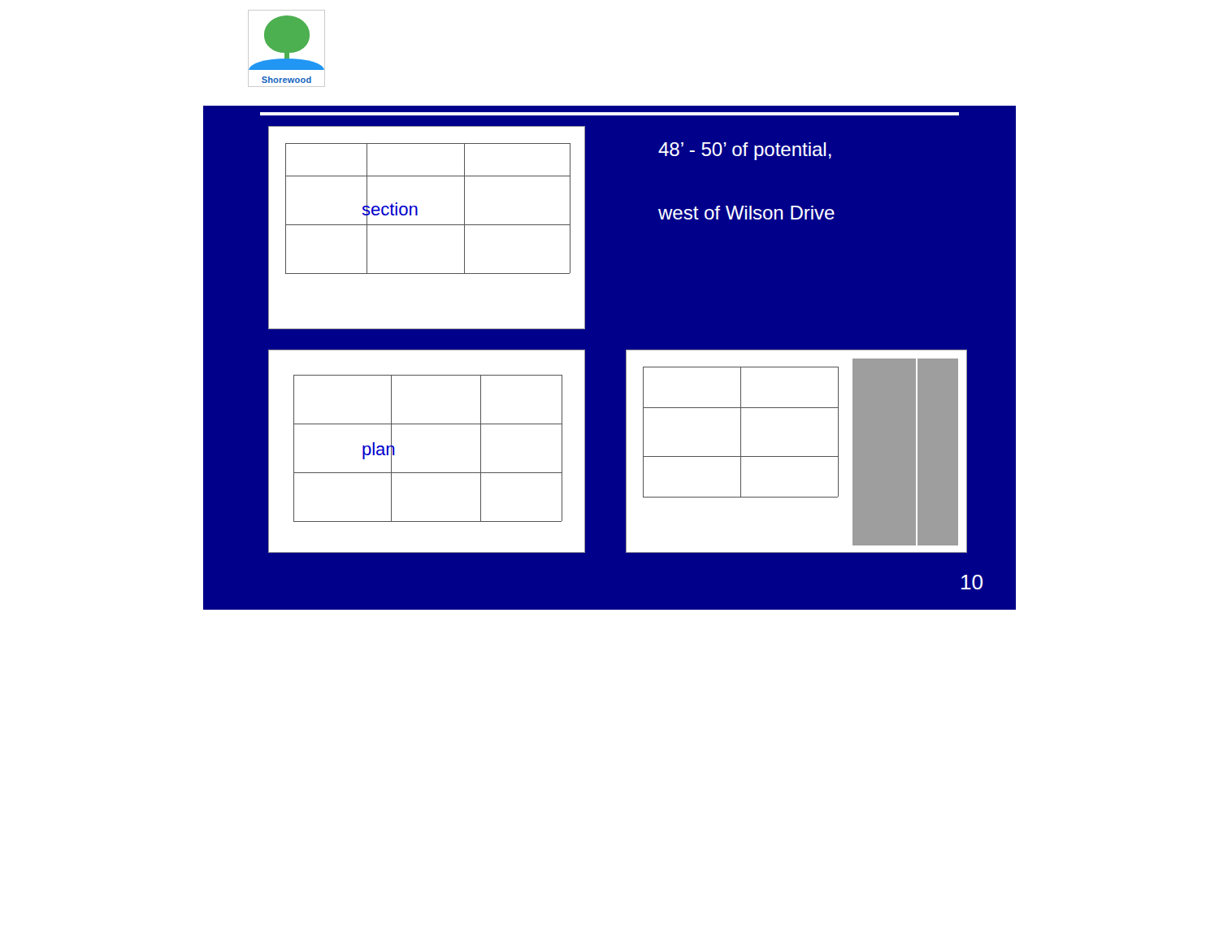Shorewood
The Opportunity
section
plan
48’ - 50’ of potential,
west of Wilson Drive
10